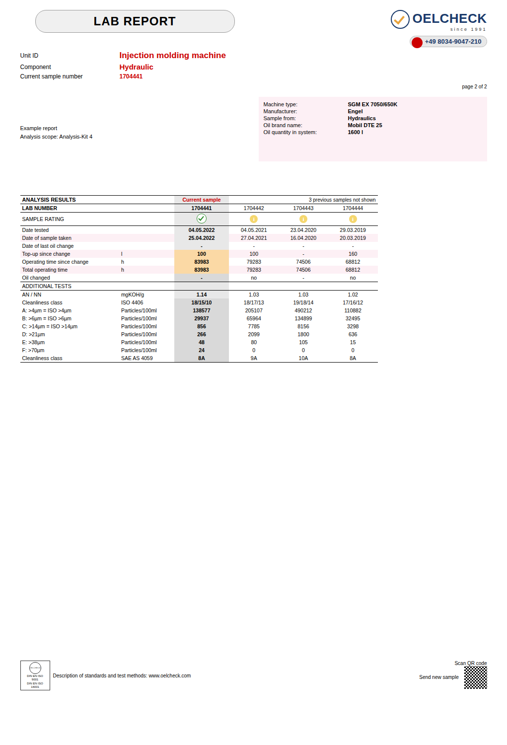LAB REPORT
OEL CHECK
since 1991
+49 8034-9047-210
| Unit ID | Injection molding machine |
| Component | Hydraulic |
| Current sample number | 1704441 |
page 2 of 2
| Machine type: | SGM EX 7050/650K |
| Manufacturer: | Engel |
| Sample from: | Hydraulics |
| Oil brand name: | Mobil DTE 25 |
| Oil quantity in system: | 1600 l |
Example report
Analysis scope: Analysis-Kit 4
| ANALYSIS RESULTS | | Current sample | 3 previous samples not shown |
| LAB NUMBER | | 1704441 | 1704442 | 1704443 | 1704444 |
| SAMPLE RATING | | | i | i | i |
| Date tested | | 04.05.2022 | 04.05.2021 | 23.04.2020 | 29.03.2019 |
| Date of sample taken | | 25.04.2022 | 27.04.2021 | 16.04.2020 | 20.03.2019 |
| Date of last oil change | | - | - | - | - |
| Top-up since change | l | 100 | 100 | - | 160 |
| Operating time since change | h | 83983 | 79283 | 74506 | 68812 |
| Total operating time | h | 83983 | 79283 | 74506 | 68812 |
| Oil changed | | - | no | - | no |
| ADDITIONAL TESTS | | | | | |
| AN / NN | mgKOH/g | 1.14 | 1.03 | 1.03 | 1.02 |
| Cleanliness class | ISO 4406 | 18/15/10 | 18/17/13 | 19/18/14 | 17/16/12 |
| A: >4µm = ISO >4µm | Particles/100ml | 138577 | 205107 | 490212 | 110882 |
| B: >6µm = ISO >6µm | Particles/100ml | 29937 | 65964 | 134899 | 32495 |
| C: >14µm = ISO >14µm | Particles/100ml | 856 | 7785 | 8156 | 3298 |
| D: >21µm | Particles/100ml | 266 | 2099 | 1800 | 636 |
| E: >38µm | Particles/100ml | 48 | 80 | 105 | 15 |
| F: >70µm | Particles/100ml | 24 | 0 | 0 | 0 |
| Cleanliness class | SAE AS 4059 | 8A | 9A | 10A | 8A |
OELCHECK
DIN EN ISO
9001
DIN EN ISO
14001
Description of standards and test methods: www.oelcheck.com
Scan QR code
Send new sample